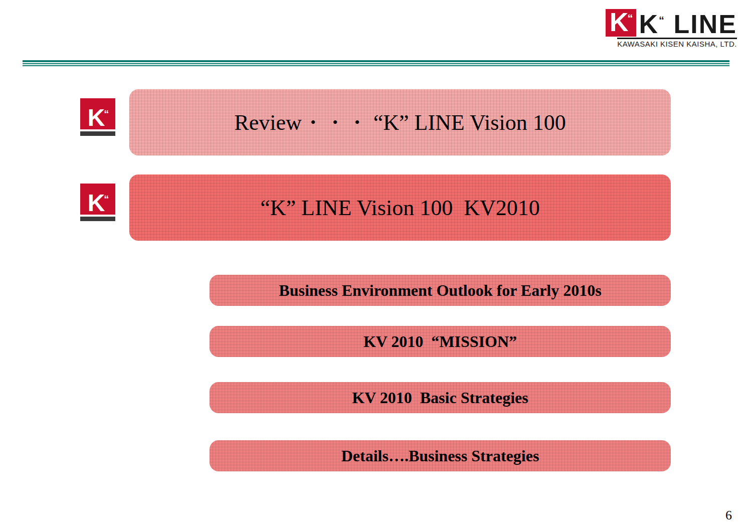K“ K“ LINE
KAWASAKI KISEN KAISHA, LTD.
K“
K“
Review・・・ “K” LINE Vision 100
“K” LINE Vision 100 KV2010
Business Environment Outlook for Early 2010s
KV 2010 “MISSION”
KV 2010 Basic Strategies
Details….Business Strategies
6